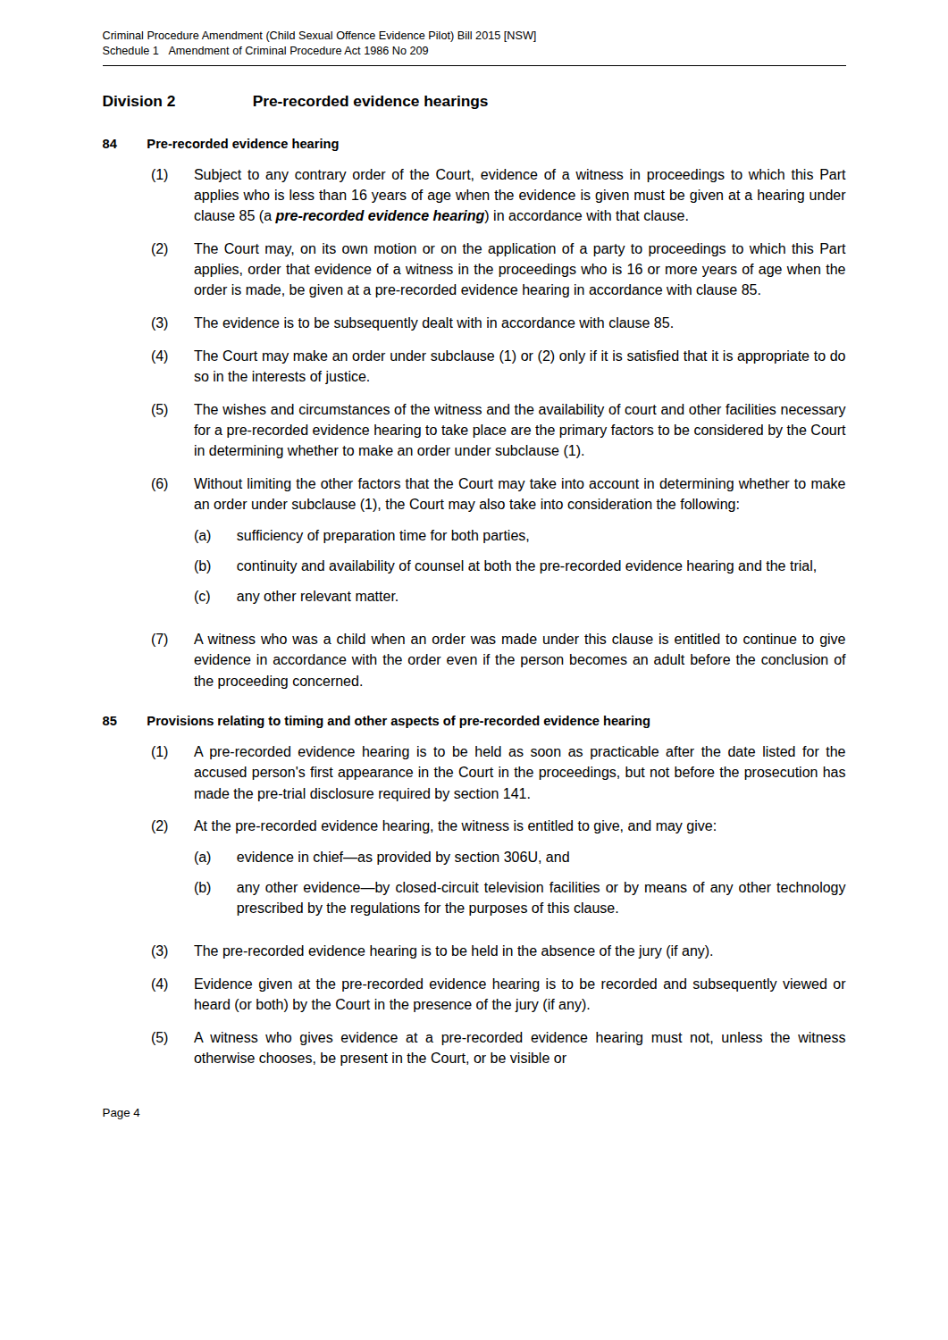Criminal Procedure Amendment (Child Sexual Offence Evidence Pilot) Bill 2015 [NSW]
Schedule 1 Amendment of Criminal Procedure Act 1986 No 209
Division 2 Pre-recorded evidence hearings
84 Pre-recorded evidence hearing
(1) Subject to any contrary order of the Court, evidence of a witness in proceedings to which this Part applies who is less than 16 years of age when the evidence is given must be given at a hearing under clause 85 (a pre-recorded evidence hearing) in accordance with that clause.
(2) The Court may, on its own motion or on the application of a party to proceedings to which this Part applies, order that evidence of a witness in the proceedings who is 16 or more years of age when the order is made, be given at a pre-recorded evidence hearing in accordance with clause 85.
(3) The evidence is to be subsequently dealt with in accordance with clause 85.
(4) The Court may make an order under subclause (1) or (2) only if it is satisfied that it is appropriate to do so in the interests of justice.
(5) The wishes and circumstances of the witness and the availability of court and other facilities necessary for a pre-recorded evidence hearing to take place are the primary factors to be considered by the Court in determining whether to make an order under subclause (1).
(6) Without limiting the other factors that the Court may take into account in determining whether to make an order under subclause (1), the Court may also take into consideration the following:
(a) sufficiency of preparation time for both parties,
(b) continuity and availability of counsel at both the pre-recorded evidence hearing and the trial,
(c) any other relevant matter.
(7) A witness who was a child when an order was made under this clause is entitled to continue to give evidence in accordance with the order even if the person becomes an adult before the conclusion of the proceeding concerned.
85 Provisions relating to timing and other aspects of pre-recorded evidence hearing
(1) A pre-recorded evidence hearing is to be held as soon as practicable after the date listed for the accused person's first appearance in the Court in the proceedings, but not before the prosecution has made the pre-trial disclosure required by section 141.
(2) At the pre-recorded evidence hearing, the witness is entitled to give, and may give:
(a) evidence in chief—as provided by section 306U, and
(b) any other evidence—by closed-circuit television facilities or by means of any other technology prescribed by the regulations for the purposes of this clause.
(3) The pre-recorded evidence hearing is to be held in the absence of the jury (if any).
(4) Evidence given at the pre-recorded evidence hearing is to be recorded and subsequently viewed or heard (or both) by the Court in the presence of the jury (if any).
(5) A witness who gives evidence at a pre-recorded evidence hearing must not, unless the witness otherwise chooses, be present in the Court, or be visible or
Page 4